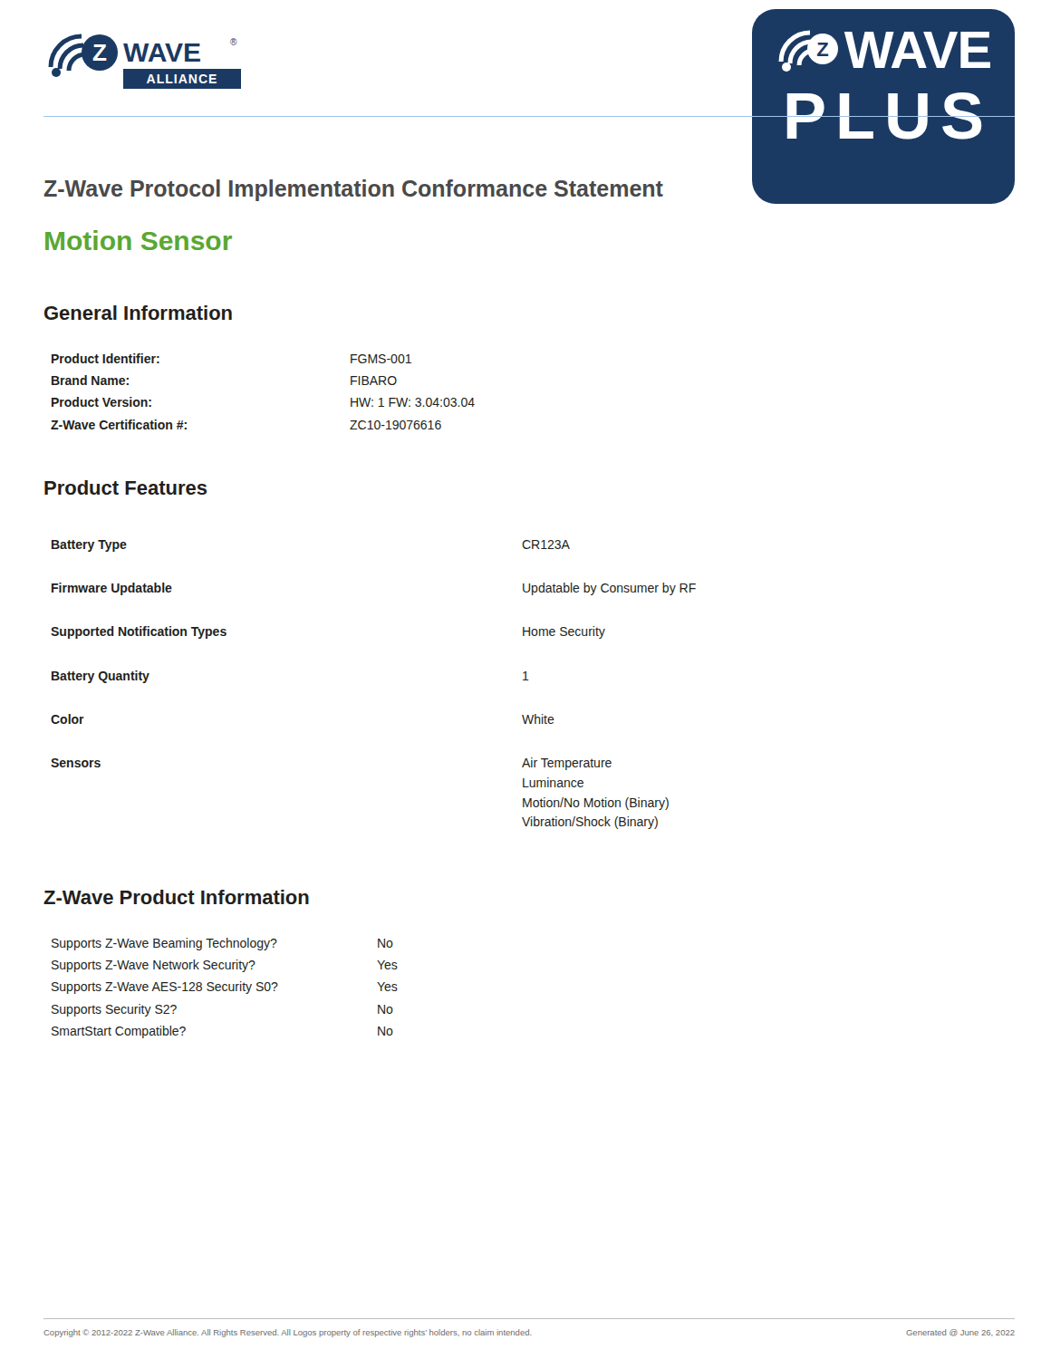Z WAVE ® ALLIANCE
Z WAVE
PLUS
Z-Wave Protocol Implementation Conformance Statement
Motion Sensor
General Information
| Product Identifier: | FGMS-001 |
| Brand Name: | FIBARO |
| Product Version: | HW: 1 FW: 3.04:03.04 |
| Z-Wave Certification #: | ZC10-19076616 |
Product Features
| Battery Type | CR123A |
| Firmware Updatable | Updatable by Consumer by RF |
| Supported Notification Types | Home Security |
| Battery Quantity | 1 |
| Color | White |
| Sensors | Air Temperature Luminance Motion/No Motion (Binary) Vibration/Shock (Binary) |
Z-Wave Product Information
| Supports Z-Wave Beaming Technology? | No |
| Supports Z-Wave Network Security? | Yes |
| Supports Z-Wave AES-128 Security S0? | Yes |
| Supports Security S2? | No |
| SmartStart Compatible? | No |
Copyright © 2012-2022 Z-Wave Alliance. All Rights Reserved. All Logos property of respective rights’ holders, no claim intended.
Generated @ June 26, 2022